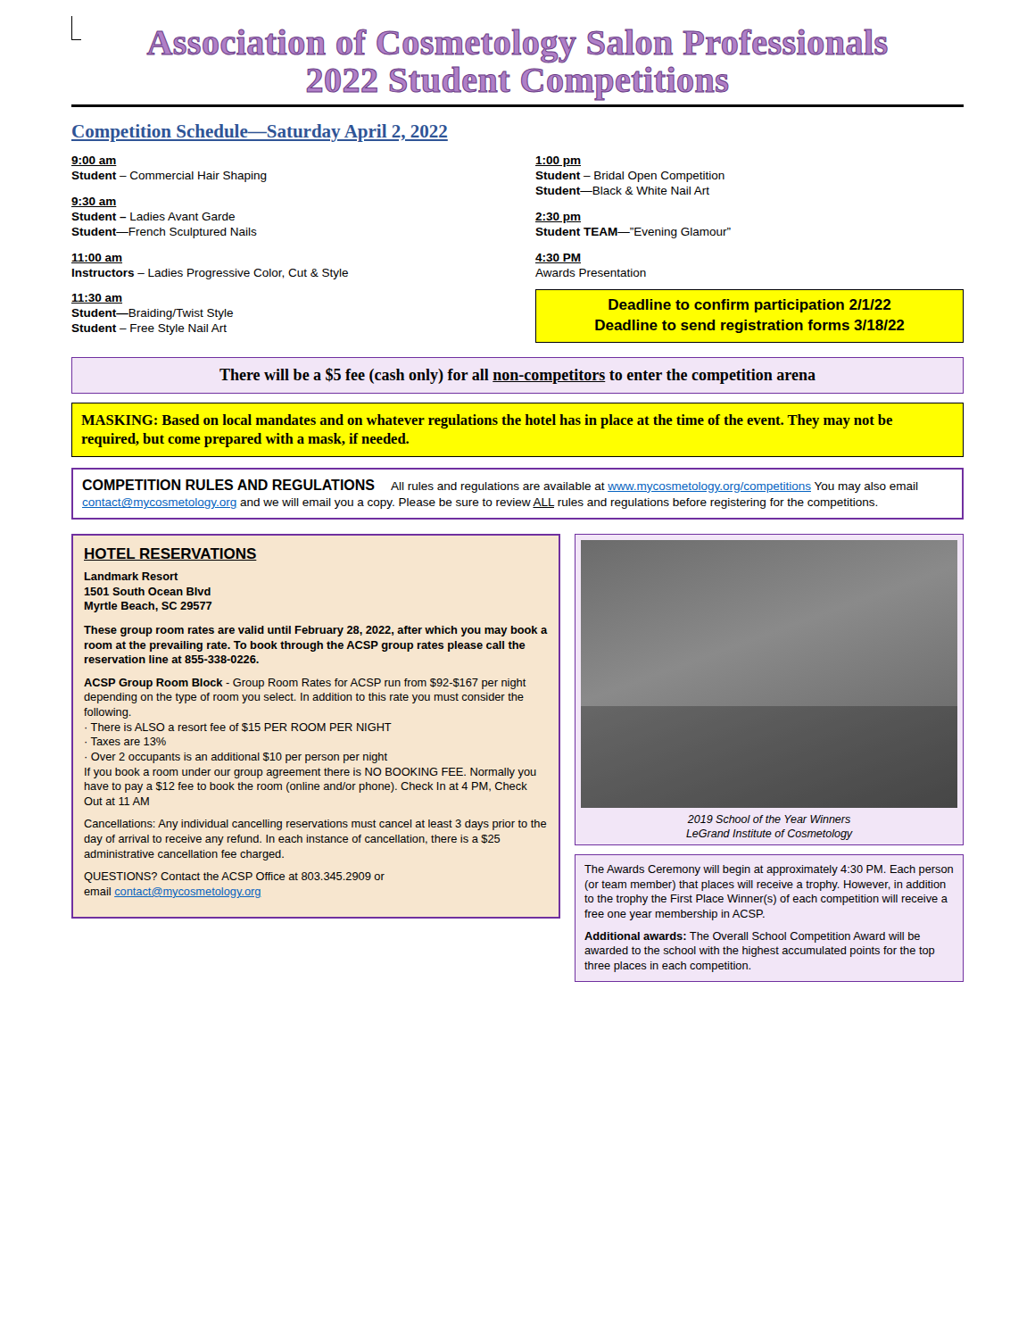Association of Cosmetology Salon Professionals
2022 Student Competitions
Competition Schedule—Saturday April 2, 2022
9:00 am
Student – Commercial Hair Shaping
9:30 am
Student – Ladies Avant Garde
Student—French Sculptured Nails
11:00 am
Instructors – Ladies Progressive Color, Cut & Style
11:30 am
Student—Braiding/Twist Style
Student – Free Style Nail Art
1:00 pm
Student – Bridal Open Competition
Student—Black & White Nail Art
2:30 pm
Student TEAM—”Evening Glamour”
4:30 PM
Awards Presentation
Deadline to confirm participation 2/1/22
Deadline to send registration forms 3/18/22
There will be a $5 fee (cash only) for all non-competitors to enter the competition arena
MASKING: Based on local mandates and on whatever regulations the hotel has in place at the time of the event. They may not be required, but come prepared with a mask, if needed.
COMPETITION RULES AND REGULATIONS All rules and regulations are available at www.mycosmetology.org/competitions You may also email contact@mycosmetology.org and we will email you a copy. Please be sure to review ALL rules and regulations before registering for the competitions.
HOTEL RESERVATIONS
Landmark Resort
1501 South Ocean Blvd
Myrtle Beach, SC 29577
These group room rates are valid until February 28, 2022, after which you may book a room at the prevailing rate. To book through the ACSP group rates please call the reservation line at 855-338-0226.
ACSP Group Room Block - Group Room Rates for ACSP run from $92-$167 per night depending on the type of room you select. In addition to this rate you must consider the following.
· There is ALSO a resort fee of $15 PER ROOM PER NIGHT
· Taxes are 13%
· Over 2 occupants is an additional $10 per person per night
If you book a room under our group agreement there is NO BOOKING FEE. Normally you have to pay a $12 fee to book the room (online and/or phone). Check In at 4 PM, Check Out at 11 AM
Cancellations: Any individual cancelling reservations must cancel at least 3 days prior to the day of arrival to receive any refund. In each instance of cancellation, there is a $25 administrative cancellation fee charged.
QUESTIONS? Contact the ACSP Office at 803.345.2909 or
email contact@mycosmetology.org
2019 School of the Year Winners
LeGrand Institute of Cosmetology
The Awards Ceremony will begin at approximately 4:30 PM. Each person (or team member) that places will receive a trophy. However, in addition to the trophy the First Place Winner(s) of each competition will receive a free one year membership in ACSP.
Additional awards: The Overall School Competition Award will be awarded to the school with the highest accumulated points for the top three places in each competition.